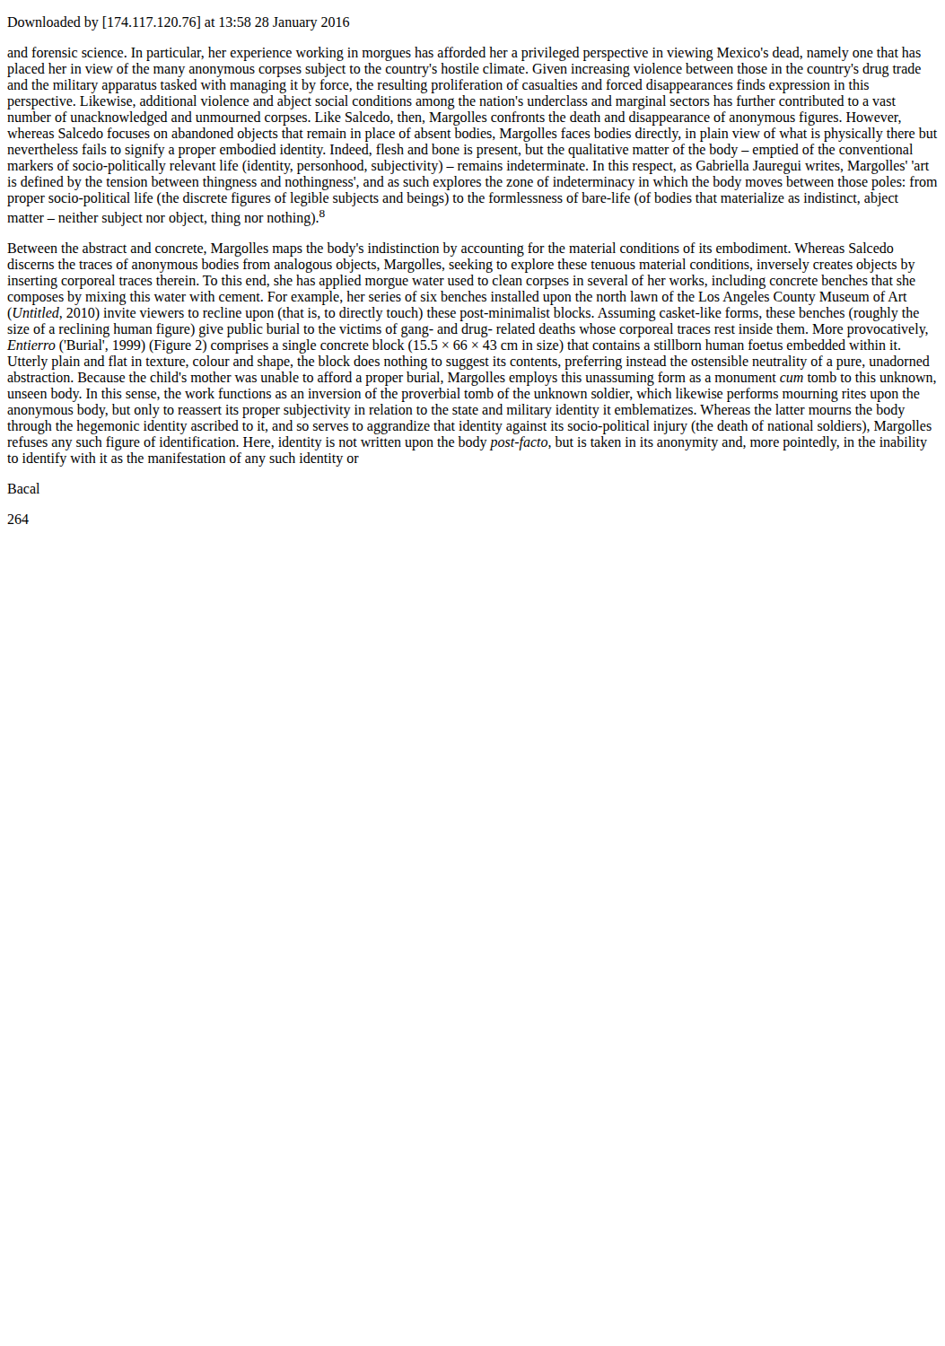Downloaded by [174.117.120.76] at 13:58 28 January 2016
and forensic science. In particular, her experience working in morgues has afforded her a privileged perspective in viewing Mexico's dead, namely one that has placed her in view of the many anonymous corpses subject to the country's hostile climate. Given increasing violence between those in the country's drug trade and the military apparatus tasked with managing it by force, the resulting proliferation of casualties and forced disappearances finds expression in this perspective. Likewise, additional violence and abject social conditions among the nation's underclass and marginal sectors has further contributed to a vast number of unacknowledged and unmourned corpses. Like Salcedo, then, Margolles confronts the death and disappearance of anonymous figures. However, whereas Salcedo focuses on abandoned objects that remain in place of absent bodies, Margolles faces bodies directly, in plain view of what is physically there but nevertheless fails to signify a proper embodied identity. Indeed, flesh and bone is present, but the qualitative matter of the body – emptied of the conventional markers of socio-politically relevant life (identity, personhood, subjectivity) – remains indeterminate. In this respect, as Gabriella Jauregui writes, Margolles' 'art is defined by the tension between thingness and nothingness', and as such explores the zone of indeterminacy in which the body moves between those poles: from proper socio-political life (the discrete figures of legible subjects and beings) to the formlessness of bare-life (of bodies that materialize as indistinct, abject matter – neither subject nor object, thing nor nothing).8
Between the abstract and concrete, Margolles maps the body's indistinction by accounting for the material conditions of its embodiment. Whereas Salcedo discerns the traces of anonymous bodies from analogous objects, Margolles, seeking to explore these tenuous material conditions, inversely creates objects by inserting corporeal traces therein. To this end, she has applied morgue water used to clean corpses in several of her works, including concrete benches that she composes by mixing this water with cement. For example, her series of six benches installed upon the north lawn of the Los Angeles County Museum of Art (Untitled, 2010) invite viewers to recline upon (that is, to directly touch) these post-minimalist blocks. Assuming casket-like forms, these benches (roughly the size of a reclining human figure) give public burial to the victims of gang- and drug- related deaths whose corporeal traces rest inside them. More provocatively, Entierro ('Burial', 1999) (Figure 2) comprises a single concrete block (15.5 × 66 × 43 cm in size) that contains a stillborn human foetus embedded within it. Utterly plain and flat in texture, colour and shape, the block does nothing to suggest its contents, preferring instead the ostensible neutrality of a pure, unadorned abstraction. Because the child's mother was unable to afford a proper burial, Margolles employs this unassuming form as a monument cum tomb to this unknown, unseen body. In this sense, the work functions as an inversion of the proverbial tomb of the unknown soldier, which likewise performs mourning rites upon the anonymous body, but only to reassert its proper subjectivity in relation to the state and military identity it emblematizes. Whereas the latter mourns the body through the hegemonic identity ascribed to it, and so serves to aggrandize that identity against its socio-political injury (the death of national soldiers), Margolles refuses any such figure of identification. Here, identity is not written upon the body post-facto, but is taken in its anonymity and, more pointedly, in the inability to identify with it as the manifestation of any such identity or
Bacal
264